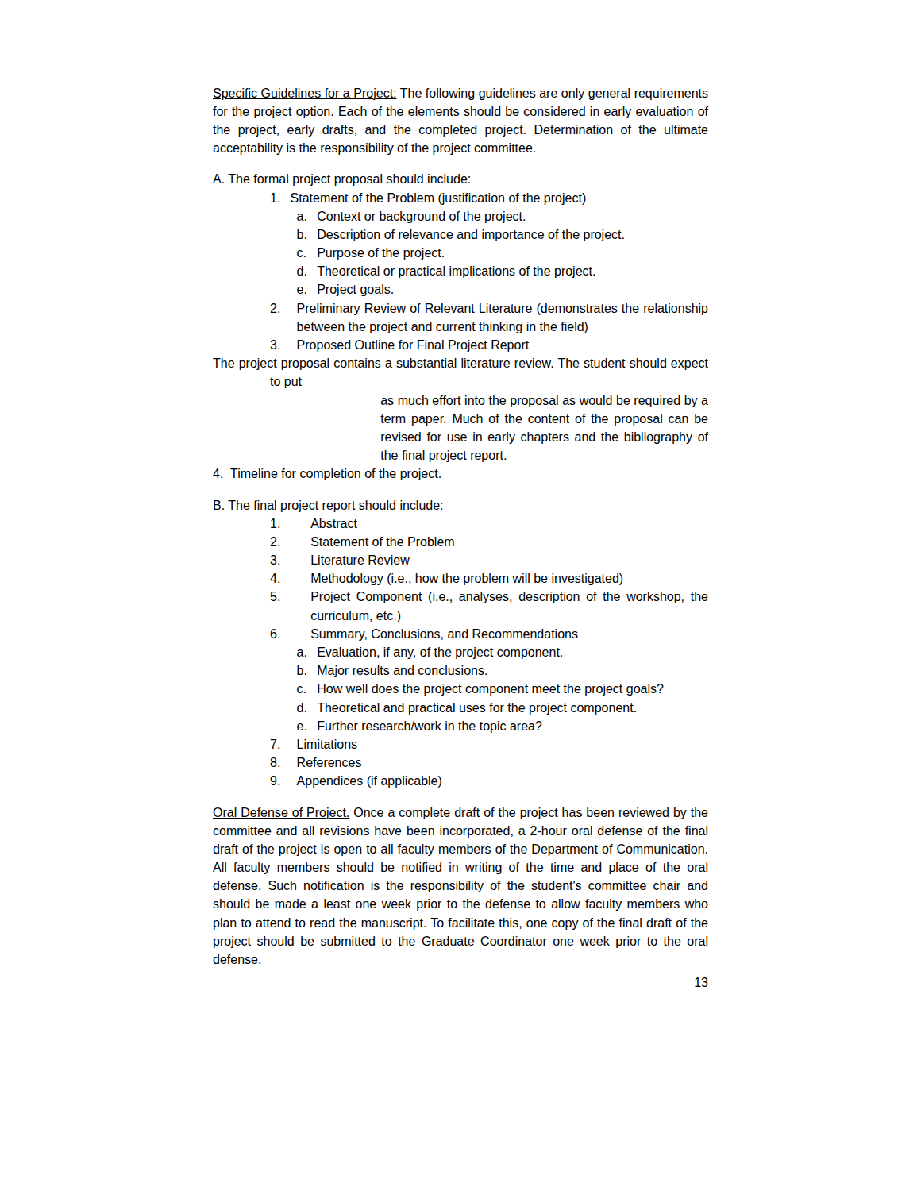Specific Guidelines for a Project: The following guidelines are only general requirements for the project option. Each of the elements should be considered in early evaluation of the project, early drafts, and the completed project. Determination of the ultimate acceptability is the responsibility of the project committee.
A. The formal project proposal should include:
1. Statement of the Problem (justification of the project)
a. Context or background of the project.
b. Description of relevance and importance of the project.
c. Purpose of the project.
d. Theoretical or practical implications of the project.
e. Project goals.
2. Preliminary Review of Relevant Literature (demonstrates the relationship between the project and current thinking in the field)
3. Proposed Outline for Final Project Report
The project proposal contains a substantial literature review. The student should expect to put as much effort into the proposal as would be required by a term paper. Much of the content of the proposal can be revised for use in early chapters and the bibliography of the final project report.
4. Timeline for completion of the project.
B. The final project report should include:
1. Abstract
2. Statement of the Problem
3. Literature Review
4. Methodology (i.e., how the problem will be investigated)
5. Project Component (i.e., analyses, description of the workshop, the curriculum, etc.)
6. Summary, Conclusions, and Recommendations
a. Evaluation, if any, of the project component.
b. Major results and conclusions.
c. How well does the project component meet the project goals?
d. Theoretical and practical uses for the project component.
e. Further research/work in the topic area?
7. Limitations
8. References
9. Appendices (if applicable)
Oral Defense of Project. Once a complete draft of the project has been reviewed by the committee and all revisions have been incorporated, a 2-hour oral defense of the final draft of the project is open to all faculty members of the Department of Communication. All faculty members should be notified in writing of the time and place of the oral defense. Such notification is the responsibility of the student's committee chair and should be made a least one week prior to the defense to allow faculty members who plan to attend to read the manuscript. To facilitate this, one copy of the final draft of the project should be submitted to the Graduate Coordinator one week prior to the oral defense.
13